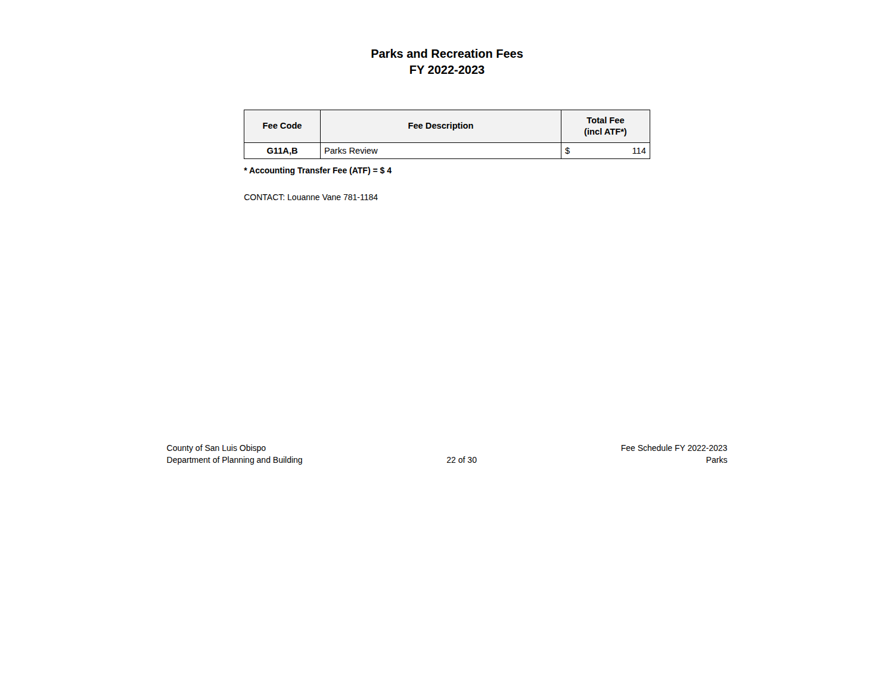Parks and Recreation Fees
FY 2022-2023
| Fee Code | Fee Description | Total Fee (incl ATF*) |
| --- | --- | --- |
| G11A,B | Parks Review | $ 114 |
* Accounting Transfer Fee (ATF) = $ 4
CONTACT: Louanne Vane 781-1184
County of San Luis Obispo
Department of Planning and Building
22 of 30
Fee Schedule FY 2022-2023
Parks